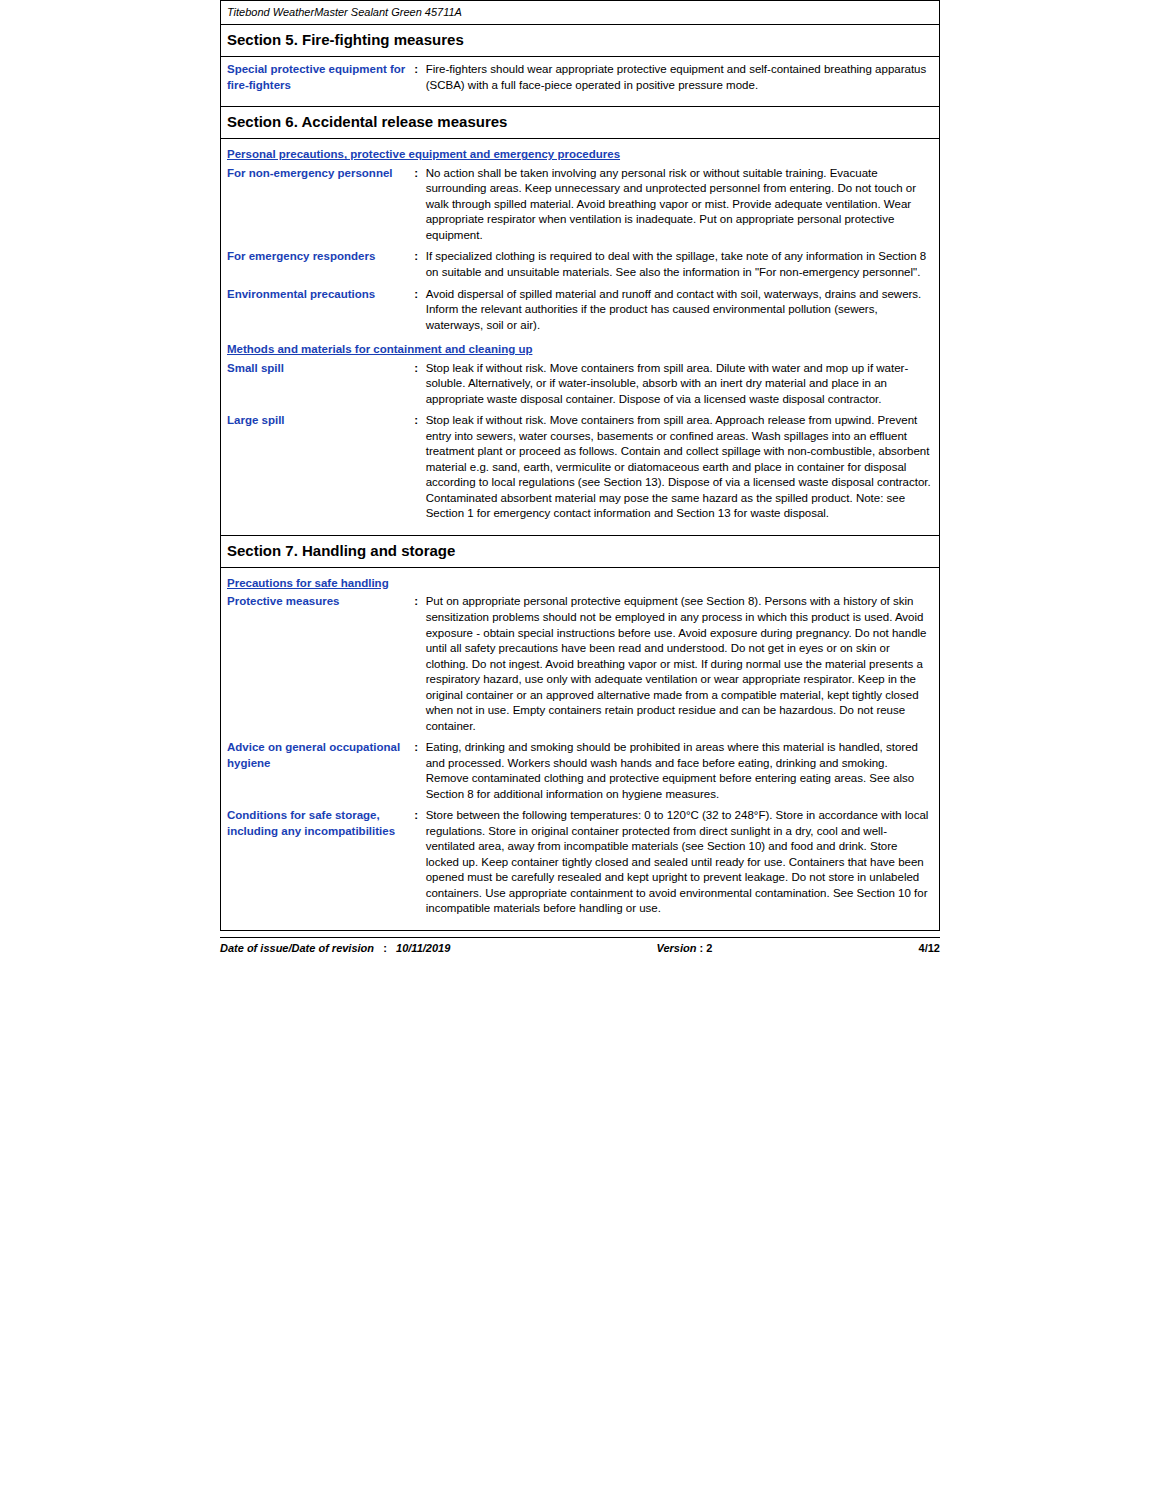Titebond WeatherMaster Sealant Green 45711A
Section 5. Fire-fighting measures
| Special protective equipment for fire-fighters | : | Fire-fighters should wear appropriate protective equipment and self-contained breathing apparatus (SCBA) with a full face-piece operated in positive pressure mode. |
Section 6. Accidental release measures
Personal precautions, protective equipment and emergency procedures
| For non-emergency personnel | : | No action shall be taken involving any personal risk or without suitable training. Evacuate surrounding areas. Keep unnecessary and unprotected personnel from entering. Do not touch or walk through spilled material. Avoid breathing vapor or mist. Provide adequate ventilation. Wear appropriate respirator when ventilation is inadequate. Put on appropriate personal protective equipment. |
| For emergency responders | : | If specialized clothing is required to deal with the spillage, take note of any information in Section 8 on suitable and unsuitable materials. See also the information in "For non-emergency personnel". |
| Environmental precautions | : | Avoid dispersal of spilled material and runoff and contact with soil, waterways, drains and sewers. Inform the relevant authorities if the product has caused environmental pollution (sewers, waterways, soil or air). |
Methods and materials for containment and cleaning up
| Small spill | : | Stop leak if without risk. Move containers from spill area. Dilute with water and mop up if water-soluble. Alternatively, or if water-insoluble, absorb with an inert dry material and place in an appropriate waste disposal container. Dispose of via a licensed waste disposal contractor. |
| Large spill | : | Stop leak if without risk. Move containers from spill area. Approach release from upwind. Prevent entry into sewers, water courses, basements or confined areas. Wash spillages into an effluent treatment plant or proceed as follows. Contain and collect spillage with non-combustible, absorbent material e.g. sand, earth, vermiculite or diatomaceous earth and place in container for disposal according to local regulations (see Section 13). Dispose of via a licensed waste disposal contractor. Contaminated absorbent material may pose the same hazard as the spilled product. Note: see Section 1 for emergency contact information and Section 13 for waste disposal. |
Section 7. Handling and storage
Precautions for safe handling
| Protective measures | : | Put on appropriate personal protective equipment (see Section 8). Persons with a history of skin sensitization problems should not be employed in any process in which this product is used. Avoid exposure - obtain special instructions before use. Avoid exposure during pregnancy. Do not handle until all safety precautions have been read and understood. Do not get in eyes or on skin or clothing. Do not ingest. Avoid breathing vapor or mist. If during normal use the material presents a respiratory hazard, use only with adequate ventilation or wear appropriate respirator. Keep in the original container or an approved alternative made from a compatible material, kept tightly closed when not in use. Empty containers retain product residue and can be hazardous. Do not reuse container. |
| Advice on general occupational hygiene | : | Eating, drinking and smoking should be prohibited in areas where this material is handled, stored and processed. Workers should wash hands and face before eating, drinking and smoking. Remove contaminated clothing and protective equipment before entering eating areas. See also Section 8 for additional information on hygiene measures. |
| Conditions for safe storage, including any incompatibilities | : | Store between the following temperatures: 0 to 120°C (32 to 248°F). Store in accordance with local regulations. Store in original container protected from direct sunlight in a dry, cool and well-ventilated area, away from incompatible materials (see Section 10) and food and drink. Store locked up. Keep container tightly closed and sealed until ready for use. Containers that have been opened must be carefully resealed and kept upright to prevent leakage. Do not store in unlabeled containers. Use appropriate containment to avoid environmental contamination. See Section 10 for incompatible materials before handling or use. |
Date of issue/Date of revision : 10/11/2019
Version : 2
4/12